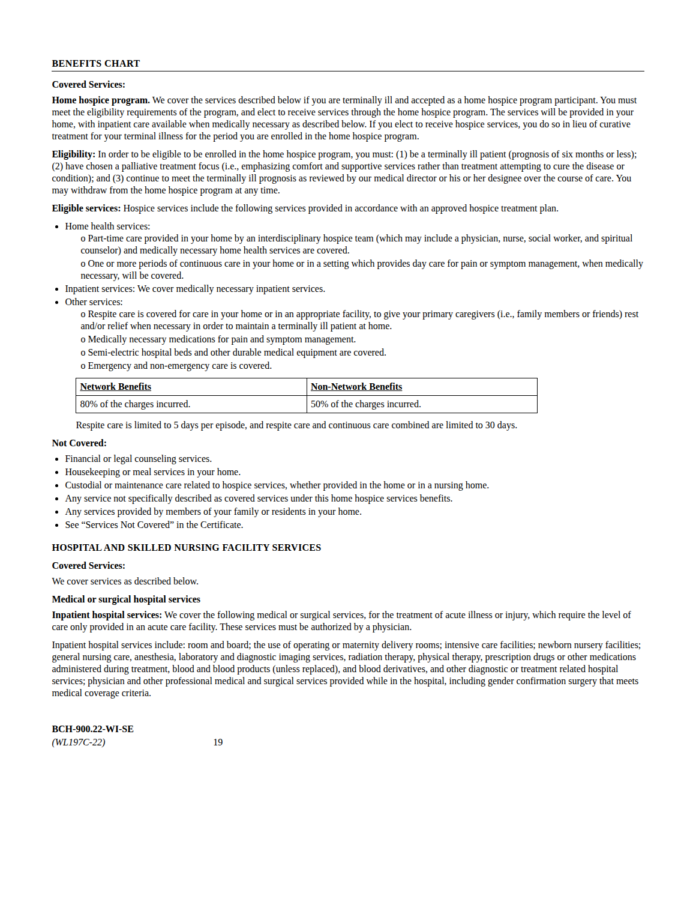BENEFITS CHART
Covered Services:
Home hospice program. We cover the services described below if you are terminally ill and accepted as a home hospice program participant. You must meet the eligibility requirements of the program, and elect to receive services through the home hospice program. The services will be provided in your home, with inpatient care available when medically necessary as described below. If you elect to receive hospice services, you do so in lieu of curative treatment for your terminal illness for the period you are enrolled in the home hospice program.
Eligibility: In order to be eligible to be enrolled in the home hospice program, you must: (1) be a terminally ill patient (prognosis of six months or less); (2) have chosen a palliative treatment focus (i.e., emphasizing comfort and supportive services rather than treatment attempting to cure the disease or condition); and (3) continue to meet the terminally ill prognosis as reviewed by our medical director or his or her designee over the course of care. You may withdraw from the home hospice program at any time.
Eligible services: Hospice services include the following services provided in accordance with an approved hospice treatment plan.
Home health services:
Part-time care provided in your home by an interdisciplinary hospice team (which may include a physician, nurse, social worker, and spiritual counselor) and medically necessary home health services are covered.
One or more periods of continuous care in your home or in a setting which provides day care for pain or symptom management, when medically necessary, will be covered.
Inpatient services: We cover medically necessary inpatient services.
Other services:
Respite care is covered for care in your home or in an appropriate facility, to give your primary caregivers (i.e., family members or friends) rest and/or relief when necessary in order to maintain a terminally ill patient at home.
Medically necessary medications for pain and symptom management.
Semi-electric hospital beds and other durable medical equipment are covered.
Emergency and non-emergency care is covered.
| Network Benefits | Non-Network Benefits |
| 80% of the charges incurred. | 50% of the charges incurred. |
Respite care is limited to 5 days per episode, and respite care and continuous care combined are limited to 30 days.
Not Covered:
Financial or legal counseling services.
Housekeeping or meal services in your home.
Custodial or maintenance care related to hospice services, whether provided in the home or in a nursing home.
Any service not specifically described as covered services under this home hospice services benefits.
Any services provided by members of your family or residents in your home.
See “Services Not Covered” in the Certificate.
HOSPITAL AND SKILLED NURSING FACILITY SERVICES
Covered Services:
We cover services as described below.
Medical or surgical hospital services
Inpatient hospital services: We cover the following medical or surgical services, for the treatment of acute illness or injury, which require the level of care only provided in an acute care facility. These services must be authorized by a physician.
Inpatient hospital services include: room and board; the use of operating or maternity delivery rooms; intensive care facilities; newborn nursery facilities; general nursing care, anesthesia, laboratory and diagnostic imaging services, radiation therapy, physical therapy, prescription drugs or other medications administered during treatment, blood and blood products (unless replaced), and blood derivatives, and other diagnostic or treatment related hospital services; physician and other professional medical and surgical services provided while in the hospital, including gender confirmation surgery that meets medical coverage criteria.
BCH-900.22-WI-SE
(WL197C-22)19